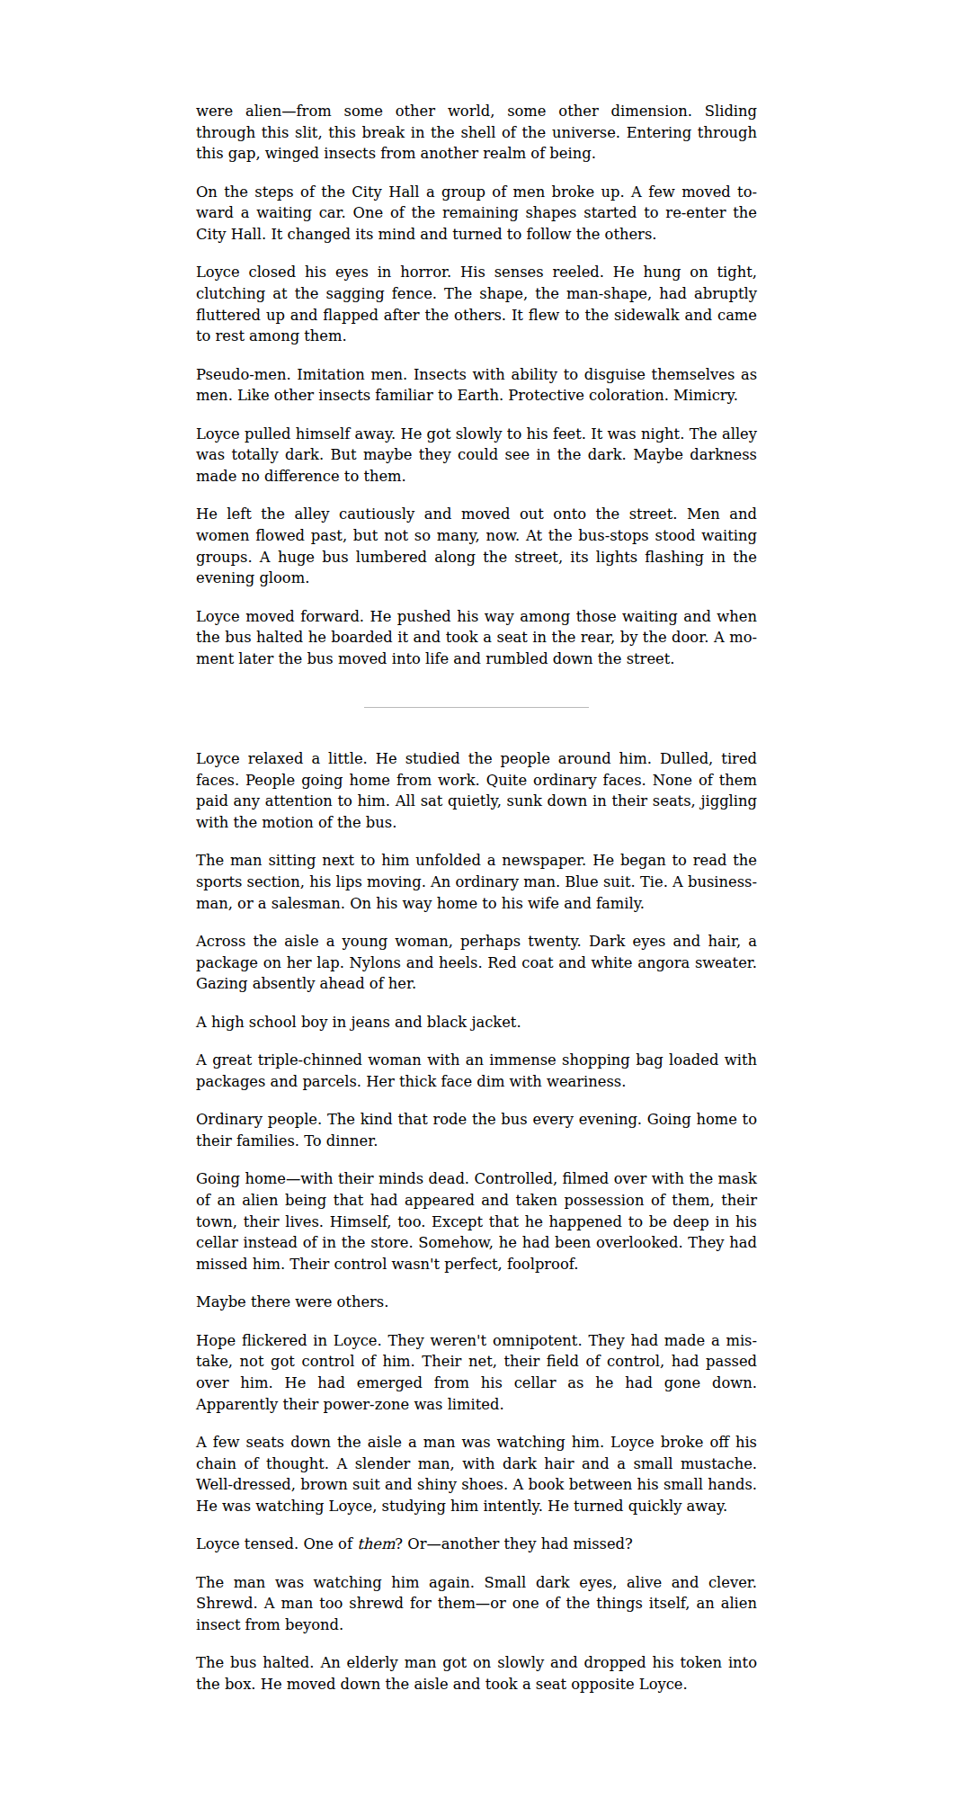were alien—from some other world, some other dimension. Sliding through this slit, this break in the shell of the universe. Entering through this gap, winged insects from another realm of being.
On the steps of the City Hall a group of men broke up. A few moved toward a waiting car. One of the remaining shapes started to re-enter the City Hall. It changed its mind and turned to follow the others.
Loyce closed his eyes in horror. His senses reeled. He hung on tight, clutching at the sagging fence. The shape, the man-shape, had abruptly fluttered up and flapped after the others. It flew to the sidewalk and came to rest among them.
Pseudo-men. Imitation men. Insects with ability to disguise themselves as men. Like other insects familiar to Earth. Protective coloration. Mimicry.
Loyce pulled himself away. He got slowly to his feet. It was night. The alley was totally dark. But maybe they could see in the dark. Maybe darkness made no difference to them.
He left the alley cautiously and moved out onto the street. Men and women flowed past, but not so many, now. At the bus-stops stood waiting groups. A huge bus lumbered along the street, its lights flashing in the evening gloom.
Loyce moved forward. He pushed his way among those waiting and when the bus halted he boarded it and took a seat in the rear, by the door. A moment later the bus moved into life and rumbled down the street.
Loyce relaxed a little. He studied the people around him. Dulled, tired faces. People going home from work. Quite ordinary faces. None of them paid any attention to him. All sat quietly, sunk down in their seats, jiggling with the motion of the bus.
The man sitting next to him unfolded a newspaper. He began to read the sports section, his lips moving. An ordinary man. Blue suit. Tie. A businessman, or a salesman. On his way home to his wife and family.
Across the aisle a young woman, perhaps twenty. Dark eyes and hair, a package on her lap. Nylons and heels. Red coat and white angora sweater. Gazing absently ahead of her.
A high school boy in jeans and black jacket.
A great triple-chinned woman with an immense shopping bag loaded with packages and parcels. Her thick face dim with weariness.
Ordinary people. The kind that rode the bus every evening. Going home to their families. To dinner.
Going home—with their minds dead. Controlled, filmed over with the mask of an alien being that had appeared and taken possession of them, their town, their lives. Himself, too. Except that he happened to be deep in his cellar instead of in the store. Somehow, he had been overlooked. They had missed him. Their control wasn't perfect, foolproof.
Maybe there were others.
Hope flickered in Loyce. They weren't omnipotent. They had made a mistake, not got control of him. Their net, their field of control, had passed over him. He had emerged from his cellar as he had gone down. Apparently their power-zone was limited.
A few seats down the aisle a man was watching him. Loyce broke off his chain of thought. A slender man, with dark hair and a small mustache. Well-dressed, brown suit and shiny shoes. A book between his small hands. He was watching Loyce, studying him intently. He turned quickly away.
Loyce tensed. One of them? Or—another they had missed?
The man was watching him again. Small dark eyes, alive and clever. Shrewd. A man too shrewd for them—or one of the things itself, an alien insect from beyond.
The bus halted. An elderly man got on slowly and dropped his token into the box. He moved down the aisle and took a seat opposite Loyce.